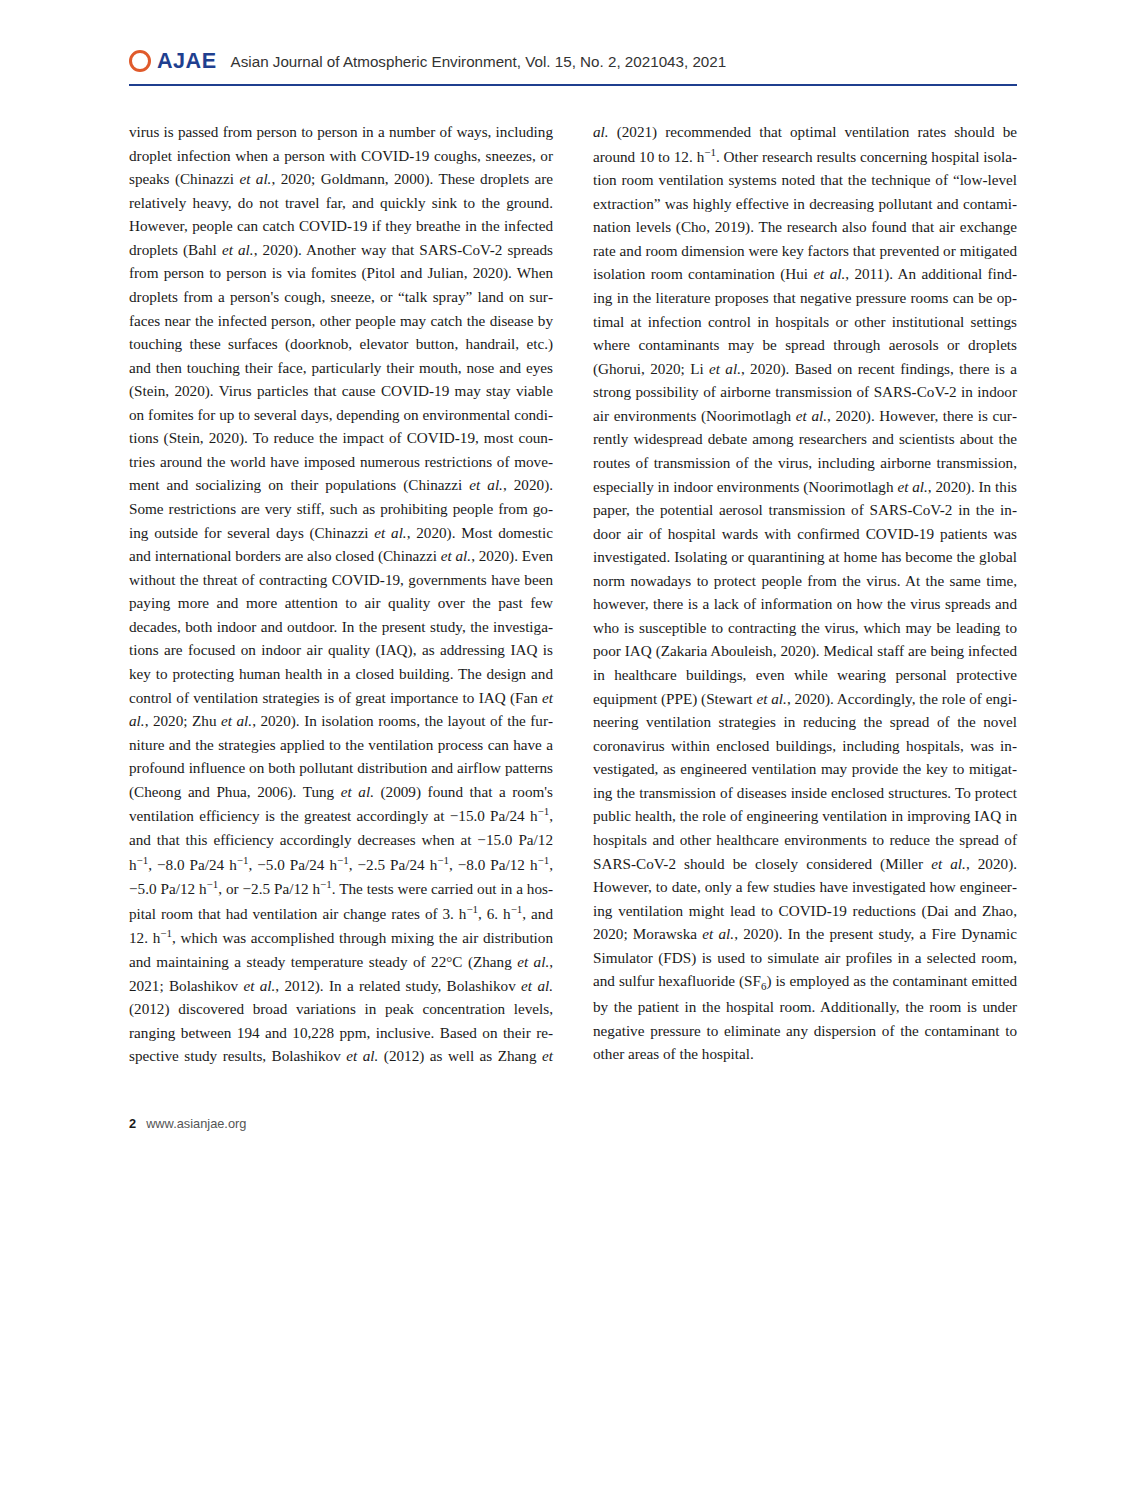AJAE Asian Journal of Atmospheric Environment, Vol. 15, No. 2, 2021043, 2021
virus is passed from person to person in a number of ways, including droplet infection when a person with COVID-19 coughs, sneezes, or speaks (Chinazzi et al., 2020; Goldmann, 2000). These droplets are relatively heavy, do not travel far, and quickly sink to the ground. However, people can catch COVID-19 if they breathe in the infected droplets (Bahl et al., 2020). Another way that SARS-CoV-2 spreads from person to person is via fomites (Pitol and Julian, 2020). When droplets from a person's cough, sneeze, or “talk spray” land on surfaces near the infected person, other people may catch the disease by touching these surfaces (doorknob, elevator button, handrail, etc.) and then touching their face, particularly their mouth, nose and eyes (Stein, 2020). Virus particles that cause COVID-19 may stay viable on fomites for up to several days, depending on environmental conditions (Stein, 2020). To reduce the impact of COVID-19, most countries around the world have imposed numerous restrictions of movement and socializing on their populations (Chinazzi et al., 2020). Some restrictions are very stiff, such as prohibiting people from going outside for several days (Chinazzi et al., 2020). Most domestic and international borders are also closed (Chinazzi et al., 2020). Even without the threat of contracting COVID-19, governments have been paying more and more attention to air quality over the past few decades, both indoor and outdoor. In the present study, the investigations are focused on indoor air quality (IAQ), as addressing IAQ is key to protecting human health in a closed building. The design and control of ventilation strategies is of great importance to IAQ (Fan et al., 2020; Zhu et al., 2020). In isolation rooms, the layout of the furniture and the strategies applied to the ventilation process can have a profound influence on both pollutant distribution and airflow patterns (Cheong and Phua, 2006). Tung et al. (2009) found that a room's ventilation efficiency is the greatest accordingly at −15.0 Pa/24 h−1, and that this efficiency accordingly decreases when at −15.0 Pa/12 h−1, −8.0 Pa/24 h−1, −5.0 Pa/24 h−1, −2.5 Pa/24 h−1, −8.0 Pa/12 h−1, −5.0 Pa/12 h−1, or −2.5 Pa/12 h−1. The tests were carried out in a hospital room that had ventilation air change rates of 3. h−1, 6. h−1, and 12. h−1, which was accomplished through mixing the air distribution and maintaining a steady temperature steady of 22°C (Zhang et al., 2021; Bolashikov et al., 2012). In a related study, Bolashikov et al. (2012) discovered broad variations in peak concentration levels, ranging between 194 and 10,228 ppm, inclusive. Based on their respective study results, Bolashikov et al. (2012) as well as Zhang et al. (2021) recommended that optimal ventilation rates should be around 10 to 12. h−1. Other research results concerning hospital isolation room ventilation systems noted that the technique of “low-level extraction” was highly effective in decreasing pollutant and contamination levels (Cho, 2019). The research also found that air exchange rate and room dimension were key factors that prevented or mitigated isolation room contamination (Hui et al., 2011). An additional finding in the literature proposes that negative pressure rooms can be optimal at infection control in hospitals or other institutional settings where contaminants may be spread through aerosols or droplets (Ghorui, 2020; Li et al., 2020). Based on recent findings, there is a strong possibility of airborne transmission of SARS-CoV-2 in indoor air environments (Noorimotlagh et al., 2020). However, there is currently widespread debate among researchers and scientists about the routes of transmission of the virus, including airborne transmission, especially in indoor environments (Noorimotlagh et al., 2020). In this paper, the potential aerosol transmission of SARS-CoV-2 in the indoor air of hospital wards with confirmed COVID-19 patients was investigated. Isolating or quarantining at home has become the global norm nowadays to protect people from the virus. At the same time, however, there is a lack of information on how the virus spreads and who is susceptible to contracting the virus, which may be leading to poor IAQ (Zakaria Abouleish, 2020). Medical staff are being infected in healthcare buildings, even while wearing personal protective equipment (PPE) (Stewart et al., 2020). Accordingly, the role of engineering ventilation strategies in reducing the spread of the novel coronavirus within enclosed buildings, including hospitals, was investigated, as engineered ventilation may provide the key to mitigating the transmission of diseases inside enclosed structures. To protect public health, the role of engineering ventilation in improving IAQ in hospitals and other healthcare environments to reduce the spread of SARS-CoV-2 should be closely considered (Miller et al., 2020). However, to date, only a few studies have investigated how engineering ventilation might lead to COVID-19 reductions (Dai and Zhao, 2020; Morawska et al., 2020). In the present study, a Fire Dynamic Simulator (FDS) is used to simulate air profiles in a selected room, and sulfur hexafluoride (SF6) is employed as the contaminant emitted by the patient in the hospital room. Additionally, the room is under negative pressure to eliminate any dispersion of the contaminant to other areas of the hospital.
2 www.asianjae.org